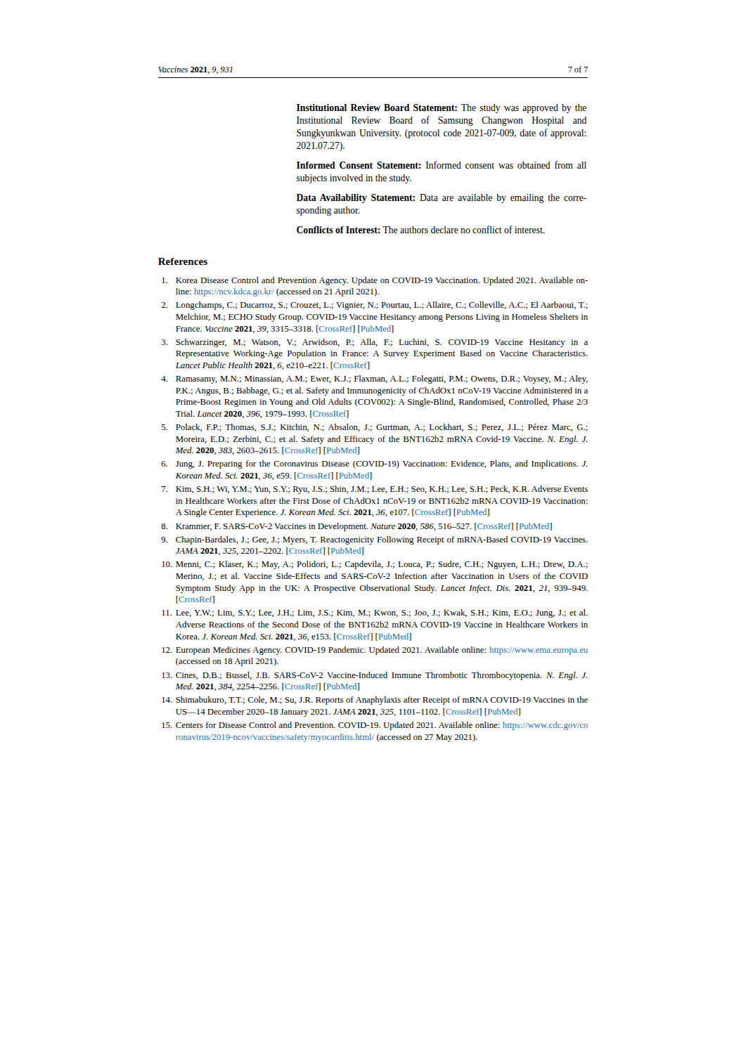Vaccines 2021, 9, 931
7 of 7
Institutional Review Board Statement: The study was approved by the Institutional Review Board of Samsung Changwon Hospital and Sungkyunkwan University. (protocol code 2021-07-009, date of approval: 2021.07.27).
Informed Consent Statement: Informed consent was obtained from all subjects involved in the study.
Data Availability Statement: Data are available by emailing the corresponding author.
Conflicts of Interest: The authors declare no conflict of interest.
References
Korea Disease Control and Prevention Agency. Update on COVID-19 Vaccination. Updated 2021. Available online: https://ncv.kdca.go.kr/ (accessed on 21 April 2021).
Longchamps, C.; Ducarroz, S.; Crouzet, L.; Vignier, N.; Pourtau, L.; Allaire, C.; Colleville, A.C.; El Aarbaoui, T.; Melchior, M.; ECHO Study Group. COVID-19 Vaccine Hesitancy among Persons Living in Homeless Shelters in France. Vaccine 2021, 39, 3315–3318. CrossRef PubMed
Schwarzinger, M.; Watson, V.; Arwidson, P.; Alla, F.; Luchini, S. COVID-19 Vaccine Hesitancy in a Representative Working-Age Population in France: A Survey Experiment Based on Vaccine Characteristics. Lancet Public Health 2021, 6, e210–e221. CrossRef
Ramasamy, M.N.; Minassian, A.M.; Ewer, K.J.; Flaxman, A.L.; Folegatti, P.M.; Owens, D.R.; Voysey, M.; Aley, P.K.; Angus, B.; Babbage, G.; et al. Safety and Immunogenicity of ChAdOx1 nCoV-19 Vaccine Administered in a Prime-Boost Regimen in Young and Old Adults (COV002): A Single-Blind, Randomised, Controlled, Phase 2/3 Trial. Lancet 2020, 396, 1979–1993. CrossRef
Polack, F.P.; Thomas, S.J.; Kitchin, N.; Absalon, J.; Gurtman, A.; Lockhart, S.; Perez, J.L.; Pérez Marc, G.; Moreira, E.D.; Zerbini, C.; et al. Safety and Efficacy of the BNT162b2 mRNA Covid-19 Vaccine. N. Engl. J. Med. 2020, 383, 2603–2615. CrossRef PubMed
Jung, J. Preparing for the Coronavirus Disease (COVID-19) Vaccination: Evidence, Plans, and Implications. J. Korean Med. Sci. 2021, 36, e59. CrossRef PubMed
Kim, S.H.; Wi, Y.M.; Yun, S.Y.; Ryu, J.S.; Shin, J.M.; Lee, E.H.; Seo, K.H.; Lee, S.H.; Peck, K.R. Adverse Events in Healthcare Workers after the First Dose of ChAdOx1 nCoV-19 or BNT162b2 mRNA COVID-19 Vaccination: A Single Center Experience. J. Korean Med. Sci. 2021, 36, e107. CrossRef PubMed
Krammer, F. SARS-CoV-2 Vaccines in Development. Nature 2020, 586, 516–527. CrossRef PubMed
Chapin-Bardales, J.; Gee, J.; Myers, T. Reactogenicity Following Receipt of mRNA-Based COVID-19 Vaccines. JAMA 2021, 325, 2201–2202. CrossRef PubMed
Menni, C.; Klaser, K.; May, A.; Polidori, L.; Capdevila, J.; Louca, P.; Sudre, C.H.; Nguyen, L.H.; Drew, D.A.; Merino, J.; et al. Vaccine Side-Effects and SARS-CoV-2 Infection after Vaccination in Users of the COVID Symptom Study App in the UK: A Prospective Observational Study. Lancet Infect. Dis. 2021, 21, 939–949. CrossRef
Lee, Y.W.; Lim, S.Y.; Lee, J.H.; Lim, J.S.; Kim, M.; Kwon, S.; Joo, J.; Kwak, S.H.; Kim, E.O.; Jung, J.; et al. Adverse Reactions of the Second Dose of the BNT162b2 mRNA COVID-19 Vaccine in Healthcare Workers in Korea. J. Korean Med. Sci. 2021, 36, e153. CrossRef PubMed
European Medicines Agency. COVID-19 Pandemic. Updated 2021. Available online: https://www.ema.europa.eu (accessed on 18 April 2021).
Cines, D.B.; Bussel, J.B. SARS-CoV-2 Vaccine-Induced Immune Thrombotic Thrombocytopenia. N. Engl. J. Med. 2021, 384, 2254–2256. CrossRef PubMed
Shimabukuro, T.T.; Cole, M.; Su, J.R. Reports of Anaphylaxis after Receipt of mRNA COVID-19 Vaccines in the US—14 December 2020–18 January 2021. JAMA 2021, 325, 1101–1102. CrossRef PubMed
Centers for Disease Control and Prevention. COVID-19. Updated 2021. Available online: https://www.cdc.gov/coronavirus/2019-ncov/vaccines/safety/myocarditis.html/ (accessed on 27 May 2021).